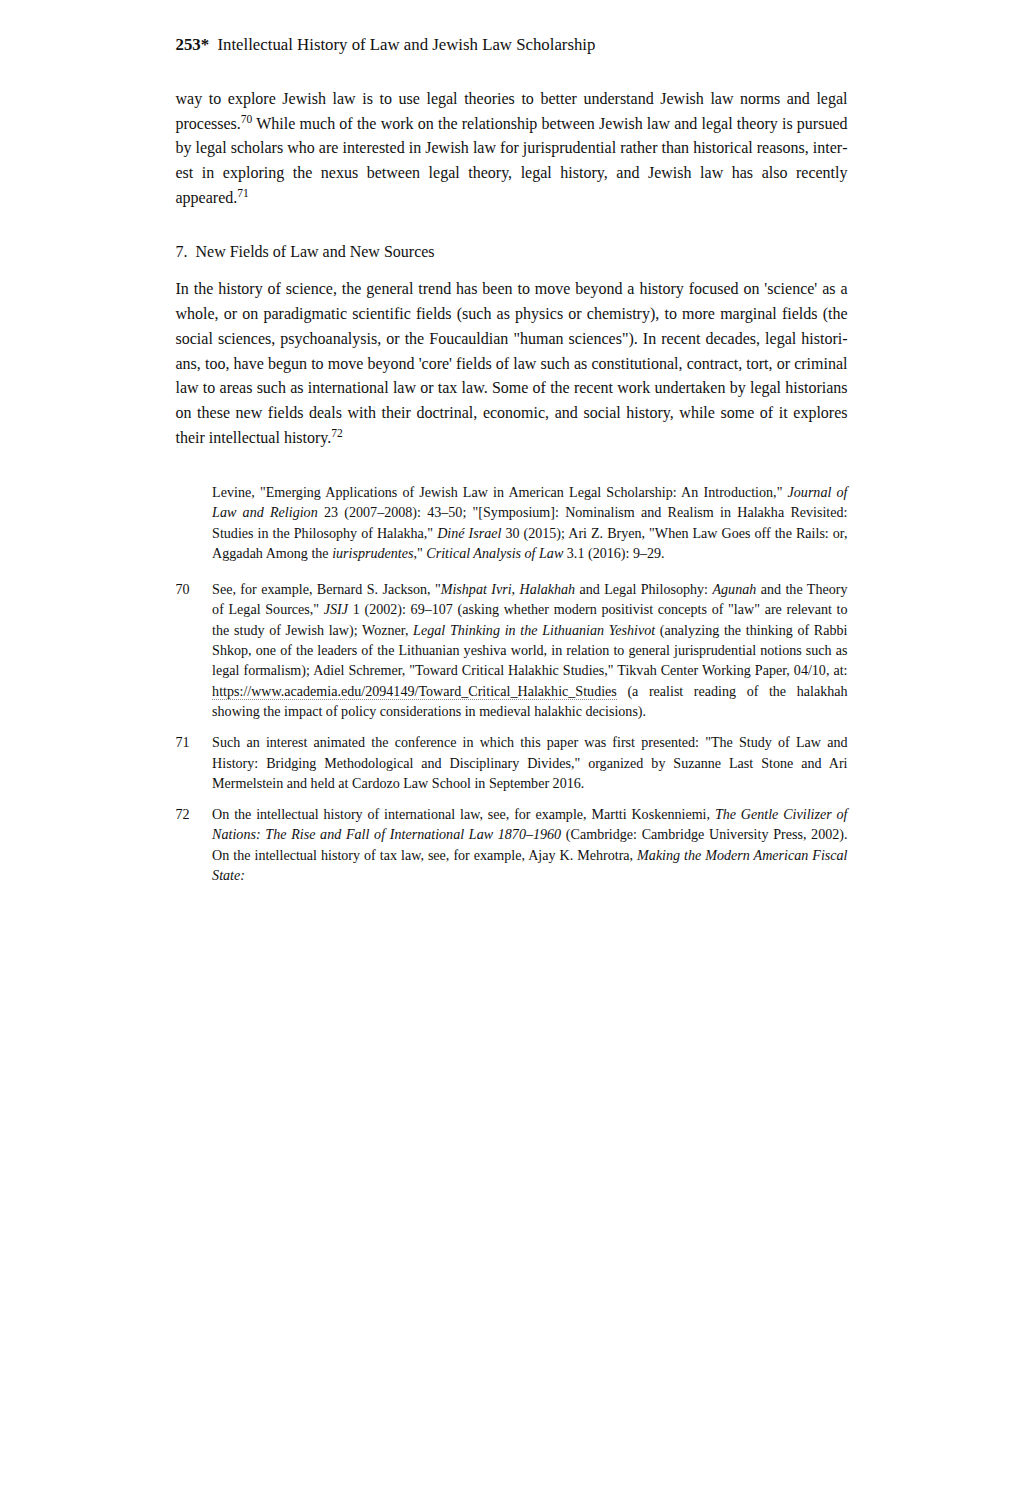253* Intellectual History of Law and Jewish Law Scholarship
way to explore Jewish law is to use legal theories to better understand Jewish law norms and legal processes.70 While much of the work on the relationship between Jewish law and legal theory is pursued by legal scholars who are interested in Jewish law for jurisprudential rather than historical reasons, interest in exploring the nexus between legal theory, legal history, and Jewish law has also recently appeared.71
7. New Fields of Law and New Sources
In the history of science, the general trend has been to move beyond a history focused on 'science' as a whole, or on paradigmatic scientific fields (such as physics or chemistry), to more marginal fields (the social sciences, psychoanalysis, or the Foucauldian "human sciences"). In recent decades, legal historians, too, have begun to move beyond 'core' fields of law such as constitutional, contract, tort, or criminal law to areas such as international law or tax law. Some of the recent work undertaken by legal historians on these new fields deals with their doctrinal, economic, and social history, while some of it explores their intellectual history.72
Levine, "Emerging Applications of Jewish Law in American Legal Scholarship: An Introduction," Journal of Law and Religion 23 (2007–2008): 43–50; "[Symposium]: Nominalism and Realism in Halakha Revisited: Studies in the Philosophy of Halakha," Diné Israel 30 (2015); Ari Z. Bryen, "When Law Goes off the Rails: or, Aggadah Among the iurisprudentes," Critical Analysis of Law 3.1 (2016): 9–29.
70 See, for example, Bernard S. Jackson, "Mishpat Ivri, Halakhah and Legal Philosophy: Agunah and the Theory of Legal Sources," JSIJ 1 (2002): 69–107 (asking whether modern positivist concepts of "law" are relevant to the study of Jewish law); Wozner, Legal Thinking in the Lithuanian Yeshivot (analyzing the thinking of Rabbi Shkop, one of the leaders of the Lithuanian yeshiva world, in relation to general jurisprudential notions such as legal formalism); Adiel Schremer, "Toward Critical Halakhic Studies," Tikvah Center Working Paper, 04/10, at: https://www.academia.edu/2094149/Toward_Critical_Halakhic_Studies (a realist reading of the halakhah showing the impact of policy considerations in medieval halakhic decisions).
71 Such an interest animated the conference in which this paper was first presented: "The Study of Law and History: Bridging Methodological and Disciplinary Divides," organized by Suzanne Last Stone and Ari Mermelstein and held at Cardozo Law School in September 2016.
72 On the intellectual history of international law, see, for example, Martti Koskenniemi, The Gentle Civilizer of Nations: The Rise and Fall of International Law 1870–1960 (Cambridge: Cambridge University Press, 2002). On the intellectual history of tax law, see, for example, Ajay K. Mehrotra, Making the Modern American Fiscal State: